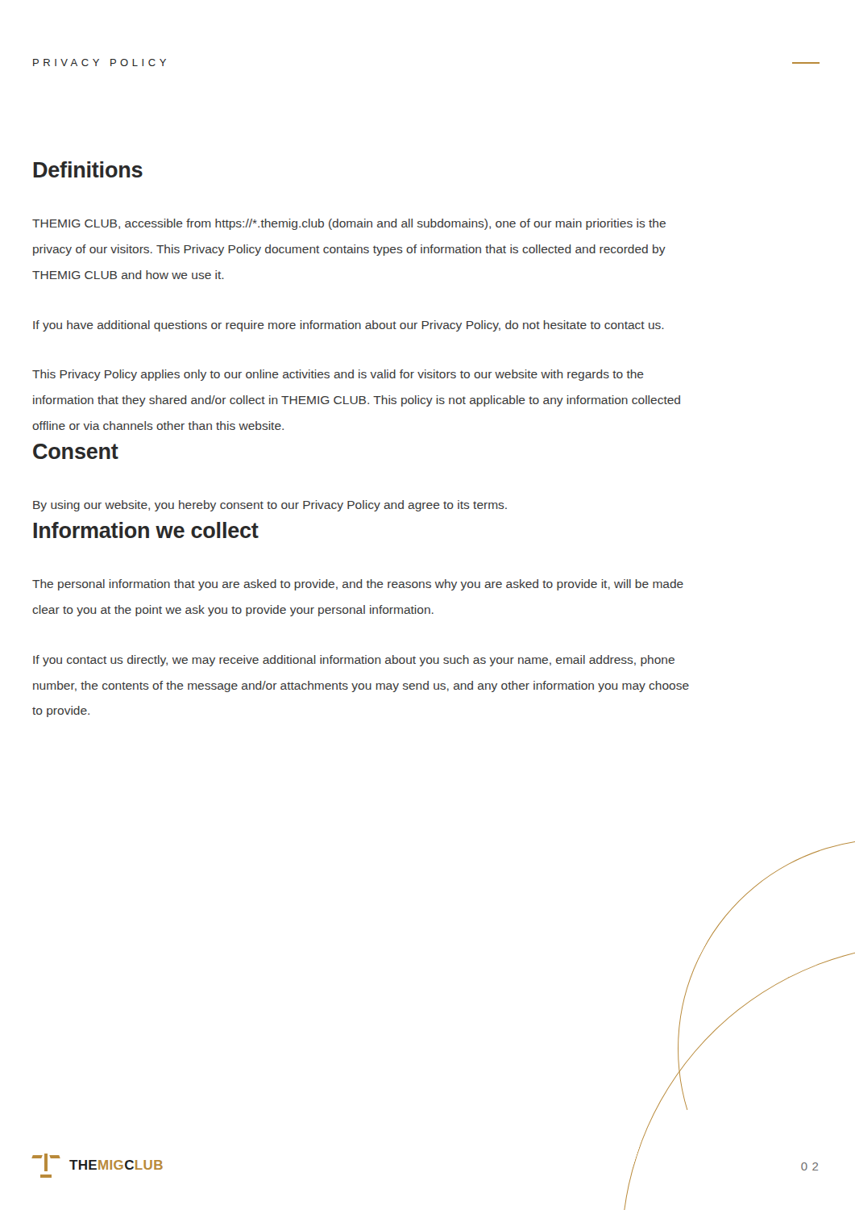Privacy Policy
Definitions
THEMIG CLUB, accessible from https://*.themig.club (domain and all subdomains), one of our main priorities is the privacy of our visitors. This Privacy Policy document contains types of information that is collected and recorded by THEMIG CLUB and how we use it.
If you have additional questions or require more information about our Privacy Policy, do not hesitate to contact us.
This Privacy Policy applies only to our online activities and is valid for visitors to our website with regards to the information that they shared and/or collect in THEMIG CLUB. This policy is not applicable to any information collected offline or via channels other than this website.
Consent
By using our website, you hereby consent to our Privacy Policy and agree to its terms.
Information we collect
The personal information that you are asked to provide, and the reasons why you are asked to provide it, will be made clear to you at the point we ask you to provide your personal information.
If you contact us directly, we may receive additional information about you such as your name, email address, phone number, the contents of the message and/or attachments you may send us, and any other information you may choose to provide.
THE MIG CLUB
02